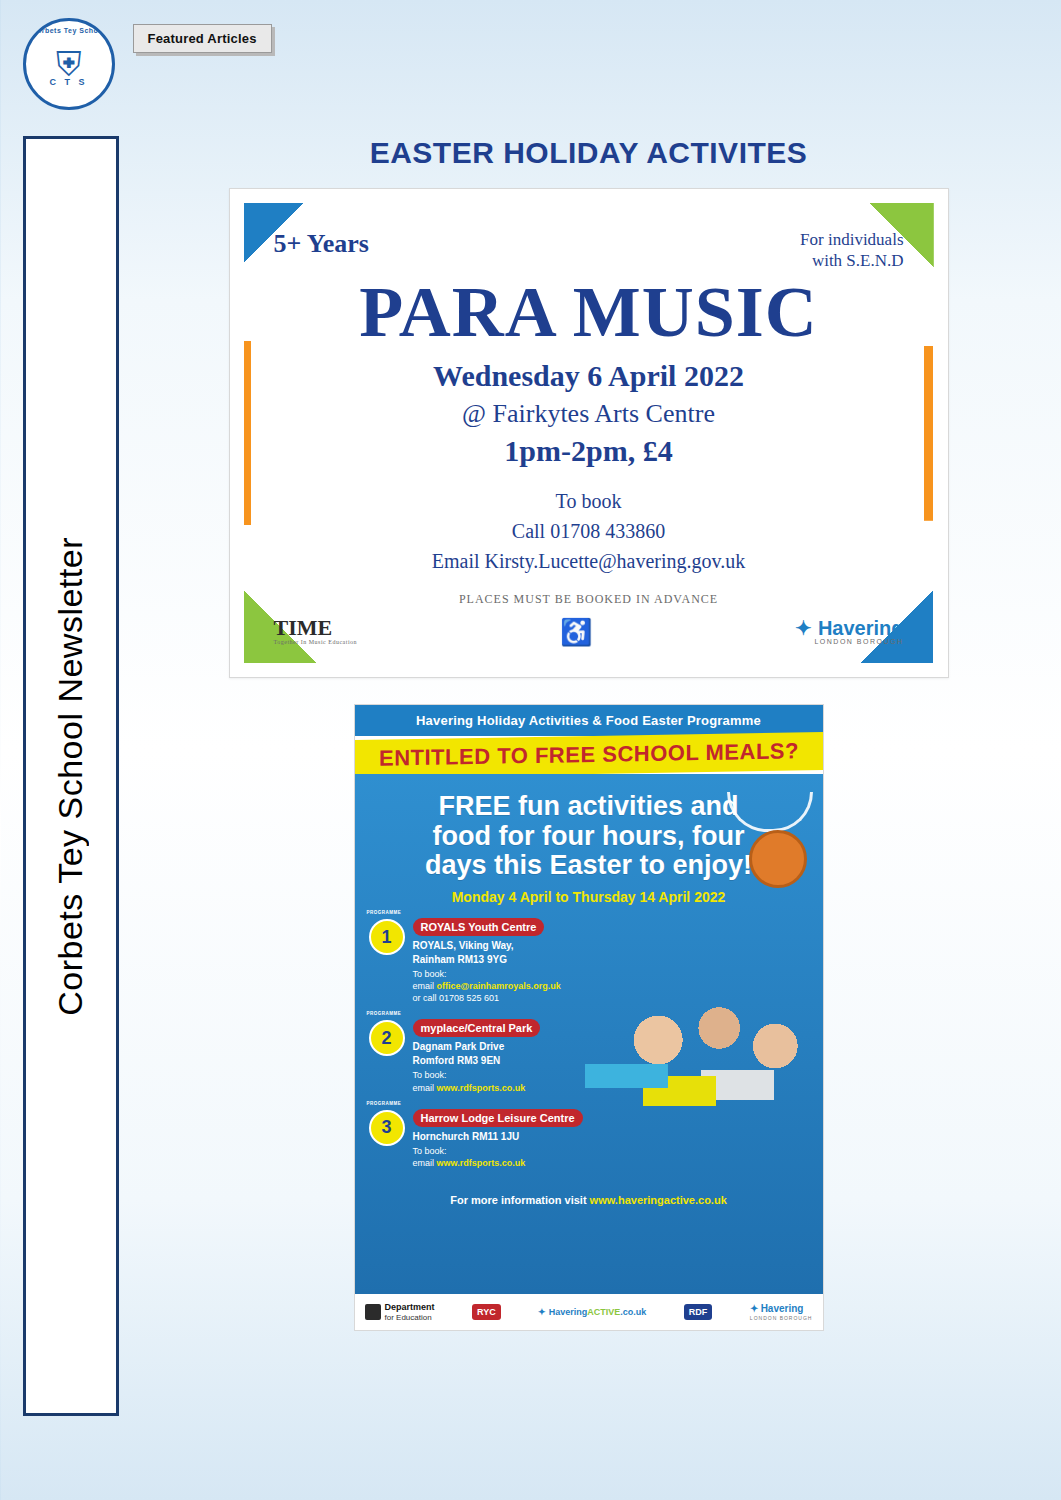Corbets Tey School ⛨ C T S
Featured Articles
Corbets Tey School Newsletter
EASTER HOLIDAY ACTIVITES
5+ Years
For individuals
with S.E.N.D
PARA MUSIC
Wednesday 6 April 2022
@ Fairkytes Arts Centre
1pm-2pm, £4
To book
Call 01708 433860
Email Kirsty.Lucette@havering.gov.uk
PLACES MUST BE BOOKED IN ADVANCE
TIMETogether In Music Education
♿
✦ Havering
LONDON BOROUGH
Havering Holiday Activities & Food Easter Programme
ENTITLED TO FREE SCHOOL MEALS?
FREE fun activities and
food for four hours, four
days this Easter to enjoy!
Monday 4 April to Thursday 14 April 2022
1 ROYALS Youth Centre
ROYALS, Viking Way,
Rainham RM13 9YG
To book:
email office@rainhamroyals.org.uk
or call 01708 525 601
2 myplace/Central Park
Dagnam Park Drive
Romford RM3 9EN
To book:
email www.rdfsports.co.uk
3 Harrow Lodge Leisure Centre
Hornchurch RM11 1JU
To book:
email www.rdfsports.co.uk
For more information visit www.haveringactive.co.uk
Department
for Education
RYC
✦ HaveringACTIVE.co.uk
RDF
✦ HaveringLONDON BOROUGH